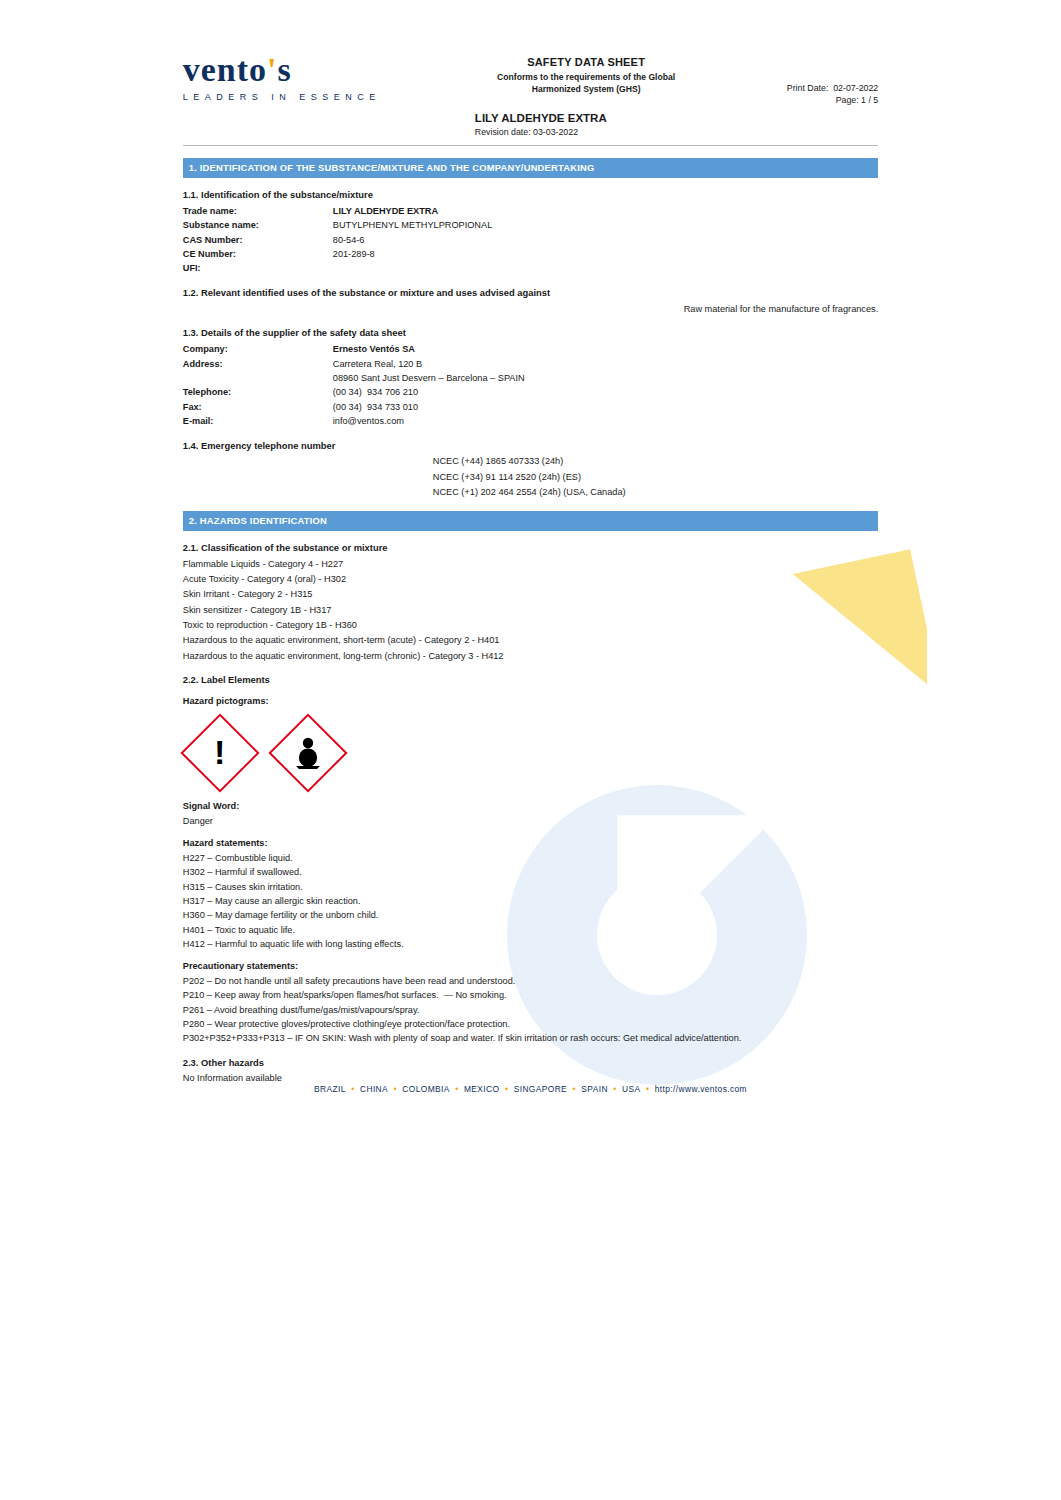vento's
Leaders in Essence
SAFETY DATA SHEET
Conforms to the requirements of the Global Harmonized System (GHS)
LILY ALDEHYDE EXTRA
Revision date: 03-03-2022
Print Date: 02-07-2022
Page: 1 / 5
1. IDENTIFICATION OF THE SUBSTANCE/MIXTURE AND THE COMPANY/UNDERTAKING
1.1. Identification of the substance/mixture
| Trade name: | LILY ALDEHYDE EXTRA |
| Substance name: | BUTYLPHENYL METHYLPROPIONAL |
| CAS Number: | 80-54-6 |
| CE Number: | 201-289-8 |
| UFI: | |
1.2. Relevant identified uses of the substance or mixture and uses advised against
Raw material for the manufacture of fragrances.
1.3. Details of the supplier of the safety data sheet
| Company: | Ernesto Ventós SA |
| Address: | Carretera Real, 120 B |
| | 08960 Sant Just Desvern – Barcelona – SPAIN |
| Telephone: | (00 34) 934 706 210 |
| Fax: | (00 34) 934 733 010 |
| E-mail: | info@ventos.com |
1.4. Emergency telephone number
NCEC (+44) 1865 407333 (24h)
NCEC (+34) 91 114 2520 (24h) (ES)
NCEC (+1) 202 464 2554 (24h) (USA, Canada)
2. HAZARDS IDENTIFICATION
2.1. Classification of the substance or mixture
Flammable Liquids - Category 4 - H227
Acute Toxicity - Category 4 (oral) - H302
Skin Irritant - Category 2 - H315
Skin sensitizer - Category 1B - H317
Toxic to reproduction - Category 1B - H360
Hazardous to the aquatic environment, short-term (acute) - Category 2 - H401
Hazardous to the aquatic environment, long-term (chronic) - Category 3 - H412
2.2. Label Elements
Hazard pictograms:
!
Signal Word:
Danger
Hazard statements:
H227 – Combustible liquid.
H302 – Harmful if swallowed.
H315 – Causes skin irritation.
H317 – May cause an allergic skin reaction.
H360 – May damage fertility or the unborn child.
H401 – Toxic to aquatic life.
H412 – Harmful to aquatic life with long lasting effects.
Precautionary statements:
P202 – Do not handle until all safety precautions have been read and understood.
P210 – Keep away from heat/sparks/open flames/hot surfaces. — No smoking.
P261 – Avoid breathing dust/fume/gas/mist/vapours/spray.
P280 – Wear protective gloves/protective clothing/eye protection/face protection.
P302+P352+P333+P313 – IF ON SKIN: Wash with plenty of soap and water. If skin irritation or rash occurs: Get medical advice/attention.
2.3. Other hazards
No Information available
BRAZIL • CHINA • COLOMBIA • MEXICO • SINGAPORE • SPAIN • USA • http://www.ventos.com